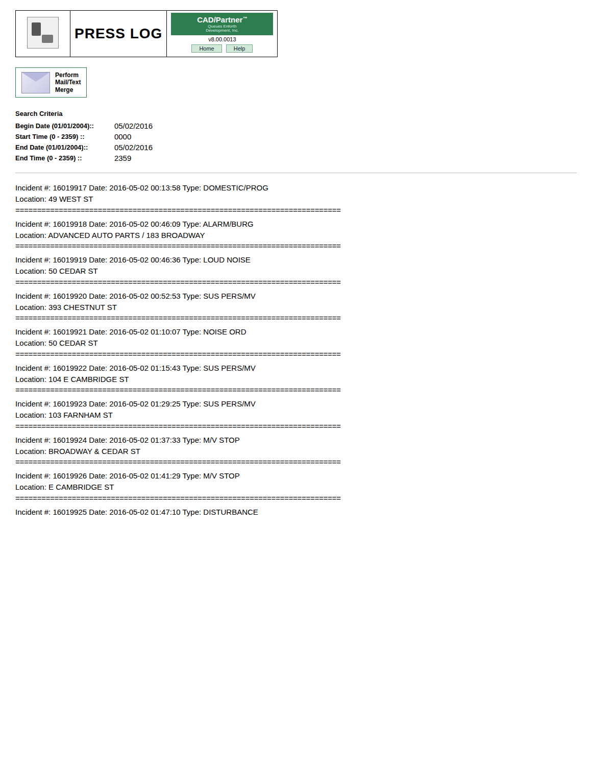| | PRESS LOG | CAD/Partner ™ Queues Enforth Development, Inc. v8.00.0013 Home Help |
| | Perform Mail/Text Merge |
Search Criteria
| Begin Date (01/01/2004):: | 05/02/2016 |
| Start Time (0 - 2359) :: | 0000 |
| End Date (01/01/2004):: | 05/02/2016 |
| End Time (0 - 2359) :: | 2359 |
Incident #: 16019917 Date: 2016-05-02 00:13:58 Type: DOMESTIC/PROG
Location: 49 WEST ST
===========================================================================
Incident #: 16019918 Date: 2016-05-02 00:46:09 Type: ALARM/BURG
Location: ADVANCED AUTO PARTS / 183 BROADWAY
===========================================================================
Incident #: 16019919 Date: 2016-05-02 00:46:36 Type: LOUD NOISE
Location: 50 CEDAR ST
===========================================================================
Incident #: 16019920 Date: 2016-05-02 00:52:53 Type: SUS PERS/MV
Location: 393 CHESTNUT ST
===========================================================================
Incident #: 16019921 Date: 2016-05-02 01:10:07 Type: NOISE ORD
Location: 50 CEDAR ST
===========================================================================
Incident #: 16019922 Date: 2016-05-02 01:15:43 Type: SUS PERS/MV
Location: 104 E CAMBRIDGE ST
===========================================================================
Incident #: 16019923 Date: 2016-05-02 01:29:25 Type: SUS PERS/MV
Location: 103 FARNHAM ST
===========================================================================
Incident #: 16019924 Date: 2016-05-02 01:37:33 Type: M/V STOP
Location: BROADWAY & CEDAR ST
===========================================================================
Incident #: 16019926 Date: 2016-05-02 01:41:29 Type: M/V STOP
Location: E CAMBRIDGE ST
===========================================================================
Incident #: 16019925 Date: 2016-05-02 01:47:10 Type: DISTURBANCE